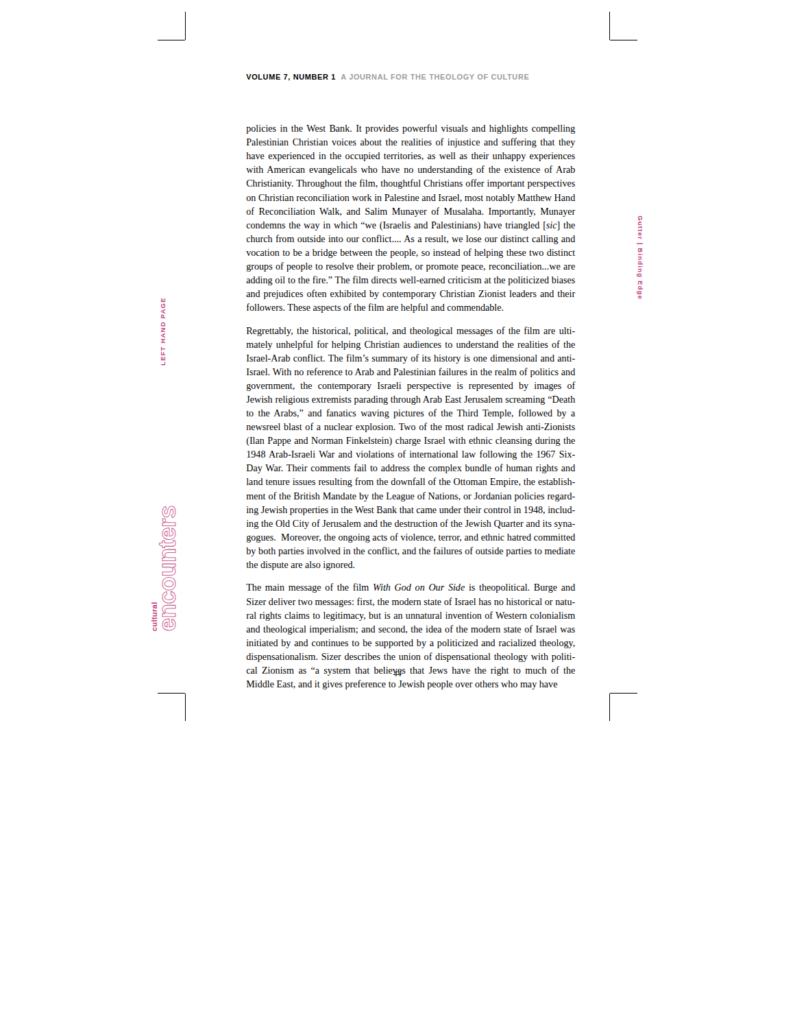VOLUME 7, NUMBER 1 A JOURNAL FOR THE THEOLOGY OF CULTURE
LEFT HAND PAGE
Gutter | Binding Edge
cultural encounters
policies in the West Bank. It provides powerful visuals and highlights compelling Palestinian Christian voices about the realities of injustice and suffering that they have experienced in the occupied territories, as well as their unhappy experiences with American evangelicals who have no understanding of the existence of Arab Christianity. Throughout the film, thoughtful Christians offer important perspectives on Christian reconciliation work in Palestine and Israel, most notably Matthew Hand of Reconciliation Walk, and Salim Munayer of Musalaha. Importantly, Munayer condemns the way in which “we (Israelis and Palestinians) have triangled [sic] the church from outside into our conflict.... As a result, we lose our distinct calling and vocation to be a bridge between the people, so instead of helping these two distinct groups of people to resolve their problem, or promote peace, reconciliation...we are adding oil to the fire.” The film directs well-earned criticism at the politicized biases and prejudices often exhibited by contemporary Christian Zionist leaders and their followers. These aspects of the film are helpful and commendable.
Regrettably, the historical, political, and theological messages of the film are ultimately unhelpful for helping Christian audiences to understand the realities of the Israel-Arab conflict. The film’s summary of its history is one dimensional and anti-Israel. With no reference to Arab and Palestinian failures in the realm of politics and government, the contemporary Israeli perspective is represented by images of Jewish religious extremists parading through Arab East Jerusalem screaming “Death to the Arabs,” and fanatics waving pictures of the Third Temple, followed by a newsreel blast of a nuclear explosion. Two of the most radical Jewish anti-Zionists (Ilan Pappe and Norman Finkelstein) charge Israel with ethnic cleansing during the 1948 Arab-Israeli War and violations of international law following the 1967 Six-Day War. Their comments fail to address the complex bundle of human rights and land tenure issues resulting from the downfall of the Ottoman Empire, the establishment of the British Mandate by the League of Nations, or Jordanian policies regarding Jewish properties in the West Bank that came under their control in 1948, including the Old City of Jerusalem and the destruction of the Jewish Quarter and its synagogues. Moreover, the ongoing acts of violence, terror, and ethnic hatred committed by both parties involved in the conflict, and the failures of outside parties to mediate the dispute are also ignored.
The main message of the film With God on Our Side is theopolitical. Burge and Sizer deliver two messages: first, the modern state of Israel has no historical or natural rights claims to legitimacy, but is an unnatural invention of Western colonialism and theological imperialism; and second, the idea of the modern state of Israel was initiated by and continues to be supported by a politicized and racialized theology, dispensationalism. Sizer describes the union of dispensational theology with political Zionism as “a system that believes that Jews have the right to much of the Middle East, and it gives preference to Jewish people over others who may have
44